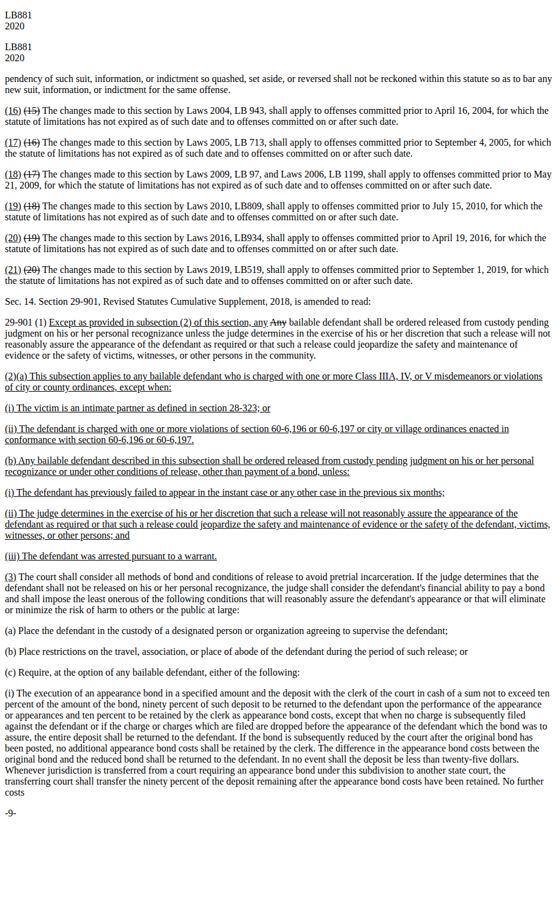LB881
2020
LB881
2020
pendency of such suit, information, or indictment so quashed, set aside, or reversed shall not be reckoned within this statute so as to bar any new suit, information, or indictment for the same offense.
(16) (15) The changes made to this section by Laws 2004, LB 943, shall apply to offenses committed prior to April 16, 2004, for which the statute of limitations has not expired as of such date and to offenses committed on or after such date.
(17) (16) The changes made to this section by Laws 2005, LB 713, shall apply to offenses committed prior to September 4, 2005, for which the statute of limitations has not expired as of such date and to offenses committed on or after such date.
(18) (17) The changes made to this section by Laws 2009, LB 97, and Laws 2006, LB 1199, shall apply to offenses committed prior to May 21, 2009, for which the statute of limitations has not expired as of such date and to offenses committed on or after such date.
(19) (18) The changes made to this section by Laws 2010, LB809, shall apply to offenses committed prior to July 15, 2010, for which the statute of limitations has not expired as of such date and to offenses committed on or after such date.
(20) (19) The changes made to this section by Laws 2016, LB934, shall apply to offenses committed prior to April 19, 2016, for which the statute of limitations has not expired as of such date and to offenses committed on or after such date.
(21) (20) The changes made to this section by Laws 2019, LB519, shall apply to offenses committed prior to September 1, 2019, for which the statute of limitations has not expired as of such date and to offenses committed on or after such date.
Sec. 14. Section 29-901, Revised Statutes Cumulative Supplement, 2018, is amended to read:
29-901 (1) Except as provided in subsection (2) of this section, any Any bailable defendant shall be ordered released from custody pending judgment on his or her personal recognizance unless the judge determines in the exercise of his or her discretion that such a release will not reasonably assure the appearance of the defendant as required or that such a release could jeopardize the safety and maintenance of evidence or the safety of victims, witnesses, or other persons in the community.
(2)(a) This subsection applies to any bailable defendant who is charged with one or more Class IIIA, IV, or V misdemeanors or violations of city or county ordinances, except when:
(i) The victim is an intimate partner as defined in section 28-323; or
(ii) The defendant is charged with one or more violations of section 60-6,196 or 60-6,197 or city or village ordinances enacted in conformance with section 60-6,196 or 60-6,197.
(b) Any bailable defendant described in this subsection shall be ordered released from custody pending judgment on his or her personal recognizance or under other conditions of release, other than payment of a bond, unless:
(i) The defendant has previously failed to appear in the instant case or any other case in the previous six months;
(ii) The judge determines in the exercise of his or her discretion that such a release will not reasonably assure the appearance of the defendant as required or that such a release could jeopardize the safety and maintenance of evidence or the safety of the defendant, victims, witnesses, or other persons; and
(iii) The defendant was arrested pursuant to a warrant.
(3) The court shall consider all methods of bond and conditions of release to avoid pretrial incarceration. If the judge determines that the defendant shall not be released on his or her personal recognizance, the judge shall consider the defendant's financial ability to pay a bond and shall impose the least onerous of the following conditions that will reasonably assure the defendant's appearance or that will eliminate or minimize the risk of harm to others or the public at large:
(a) Place the defendant in the custody of a designated person or organization agreeing to supervise the defendant;
(b) Place restrictions on the travel, association, or place of abode of the defendant during the period of such release; or
(c) Require, at the option of any bailable defendant, either of the following:
(i) The execution of an appearance bond in a specified amount and the deposit with the clerk of the court in cash of a sum not to exceed ten percent of the amount of the bond, ninety percent of such deposit to be returned to the defendant upon the performance of the appearance or appearances and ten percent to be retained by the clerk as appearance bond costs, except that when no charge is subsequently filed against the defendant or if the charge or charges which are filed are dropped before the appearance of the defendant which the bond was to assure, the entire deposit shall be returned to the defendant. If the bond is subsequently reduced by the court after the original bond has been posted, no additional appearance bond costs shall be retained by the clerk. The difference in the appearance bond costs between the original bond and the reduced bond shall be returned to the defendant. In no event shall the deposit be less than twenty-five dollars. Whenever jurisdiction is transferred from a court requiring an appearance bond under this subdivision to another state court, the transferring court shall transfer the ninety percent of the deposit remaining after the appearance bond costs have been retained. No further costs
-9-